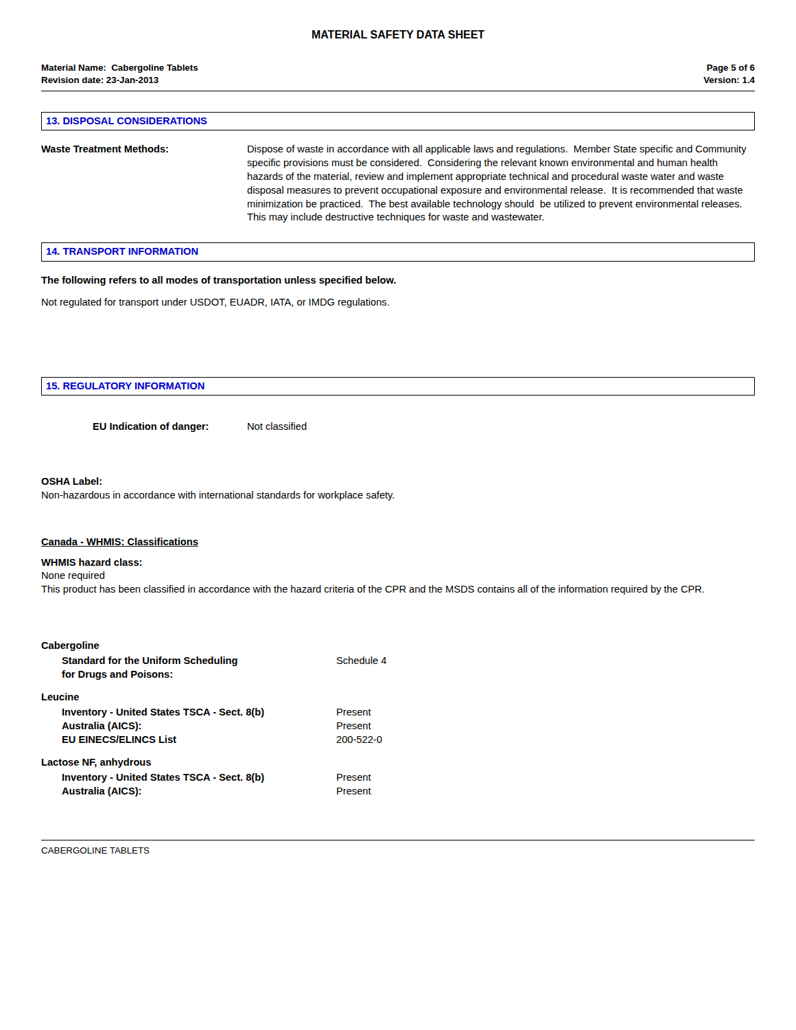MATERIAL SAFETY DATA SHEET
Material Name: Cabergoline Tablets
Revision date: 23-Jan-2013
Page 5 of 6
Version: 1.4
13. DISPOSAL CONSIDERATIONS
Waste Treatment Methods:
Dispose of waste in accordance with all applicable laws and regulations. Member State specific and Community specific provisions must be considered. Considering the relevant known environmental and human health hazards of the material, review and implement appropriate technical and procedural waste water and waste disposal measures to prevent occupational exposure and environmental release. It is recommended that waste minimization be practiced. The best available technology should be utilized to prevent environmental releases. This may include destructive techniques for waste and wastewater.
14. TRANSPORT INFORMATION
The following refers to all modes of transportation unless specified below.
Not regulated for transport under USDOT, EUADR, IATA, or IMDG regulations.
15. REGULATORY INFORMATION
EU Indication of danger: Not classified
OSHA Label:
Non-hazardous in accordance with international standards for workplace safety.
Canada - WHMIS: Classifications
WHMIS hazard class:
None required
This product has been classified in accordance with the hazard criteria of the CPR and the MSDS contains all of the information required by the CPR.
Cabergoline
Standard for the Uniform Scheduling
for Drugs and Poisons:
Schedule 4
Leucine
Inventory - United States TSCA - Sect. 8(b)
Present
Australia (AICS):
Present
EU EINECS/ELINCS List
200-522-0
Lactose NF, anhydrous
Inventory - United States TSCA - Sect. 8(b)
Present
Australia (AICS):
Present
CABERGOLINE TABLETS